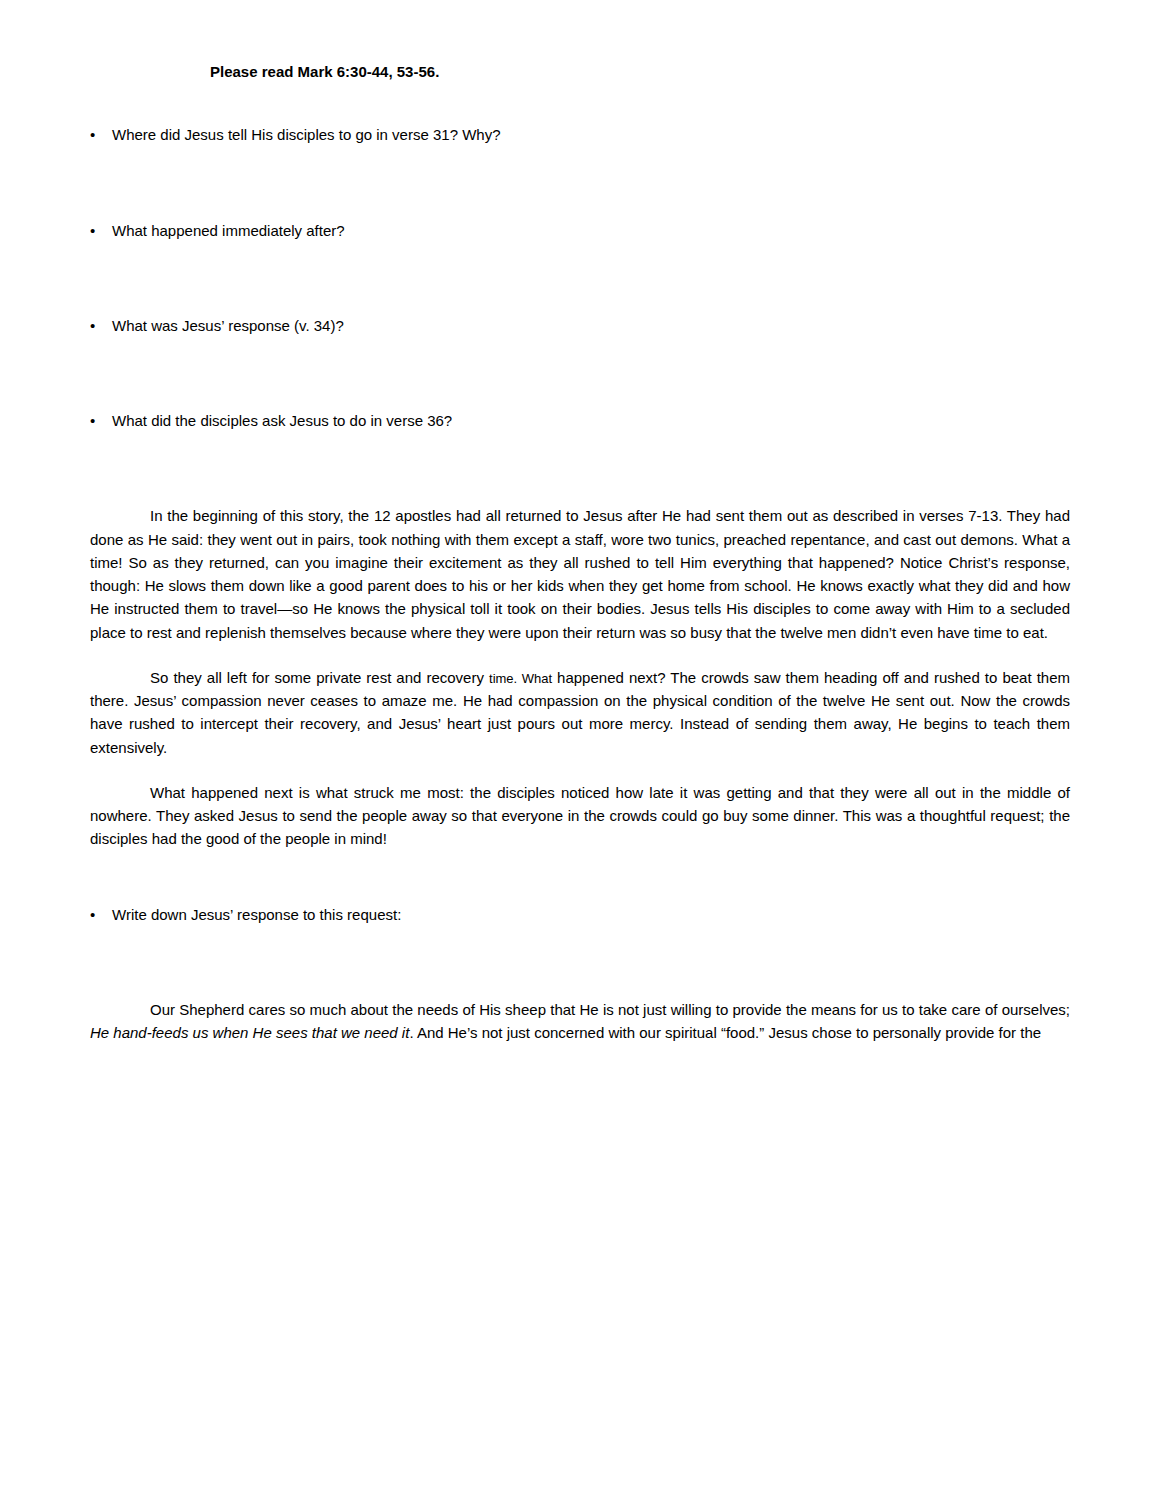Please read Mark 6:30-44, 53-56.
Where did Jesus tell His disciples to go in verse 31? Why?
What happened immediately after?
What was Jesus’ response (v. 34)?
What did the disciples ask Jesus to do in verse 36?
In the beginning of this story, the 12 apostles had all returned to Jesus after He had sent them out as described in verses 7-13. They had done as He said: they went out in pairs, took nothing with them except a staff, wore two tunics, preached repentance, and cast out demons. What a time! So as they returned, can you imagine their excitement as they all rushed to tell Him everything that happened? Notice Christ’s response, though: He slows them down like a good parent does to his or her kids when they get home from school. He knows exactly what they did and how He instructed them to travel—so He knows the physical toll it took on their bodies. Jesus tells His disciples to come away with Him to a secluded place to rest and replenish themselves because where they were upon their return was so busy that the twelve men didn’t even have time to eat.
So they all left for some private rest and recovery time. What happened next? The crowds saw them heading off and rushed to beat them there. Jesus’ compassion never ceases to amaze me. He had compassion on the physical condition of the twelve He sent out. Now the crowds have rushed to intercept their recovery, and Jesus’ heart just pours out more mercy. Instead of sending them away, He begins to teach them extensively.
What happened next is what struck me most: the disciples noticed how late it was getting and that they were all out in the middle of nowhere. They asked Jesus to send the people away so that everyone in the crowds could go buy some dinner. This was a thoughtful request; the disciples had the good of the people in mind!
Write down Jesus’ response to this request:
Our Shepherd cares so much about the needs of His sheep that He is not just willing to provide the means for us to take care of ourselves; He hand-feeds us when He sees that we need it. And He’s not just concerned with our spiritual “food.” Jesus chose to personally provide for the